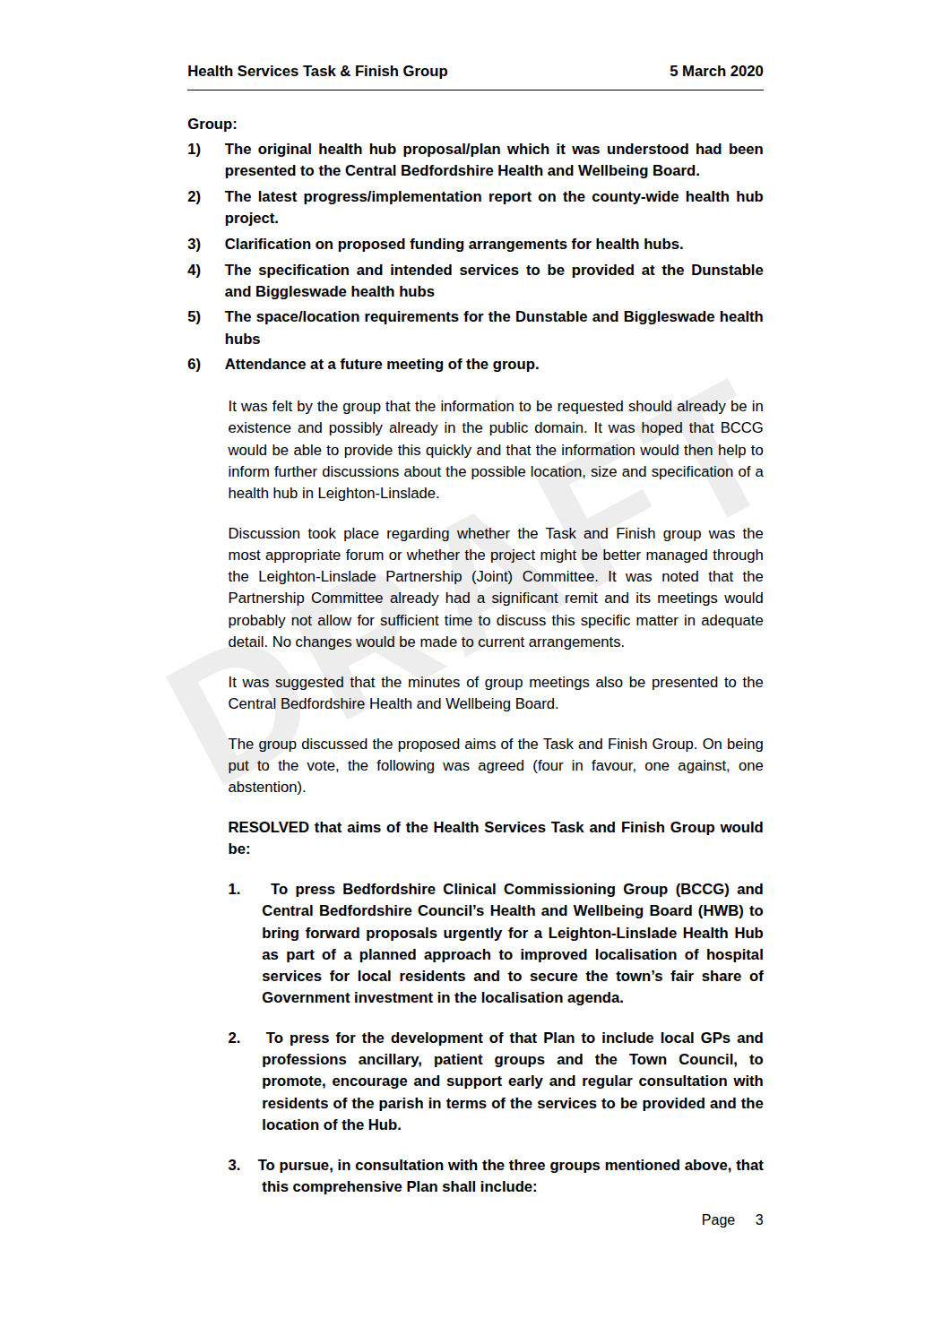DRAFT
Health Services Task & Finish Group 5 March 2020
Group:
The original health hub proposal/plan which it was understood had been presented to the Central Bedfordshire Health and Wellbeing Board.
The latest progress/implementation report on the county-wide health hub project.
Clarification on proposed funding arrangements for health hubs.
The specification and intended services to be provided at the Dunstable and Biggleswade health hubs
The space/location requirements for the Dunstable and Biggleswade health hubs
Attendance at a future meeting of the group.
It was felt by the group that the information to be requested should already be in existence and possibly already in the public domain. It was hoped that BCCG would be able to provide this quickly and that the information would then help to inform further discussions about the possible location, size and specification of a health hub in Leighton-Linslade.
Discussion took place regarding whether the Task and Finish group was the most appropriate forum or whether the project might be better managed through the Leighton-Linslade Partnership (Joint) Committee. It was noted that the Partnership Committee already had a significant remit and its meetings would probably not allow for sufficient time to discuss this specific matter in adequate detail. No changes would be made to current arrangements.
It was suggested that the minutes of group meetings also be presented to the Central Bedfordshire Health and Wellbeing Board.
The group discussed the proposed aims of the Task and Finish Group. On being put to the vote, the following was agreed (four in favour, one against, one abstention).
RESOLVED that aims of the Health Services Task and Finish Group would be:
1. To press Bedfordshire Clinical Commissioning Group (BCCG) and Central Bedfordshire Council’s Health and Wellbeing Board (HWB) to bring forward proposals urgently for a Leighton-Linslade Health Hub as part of a planned approach to improved localisation of hospital services for local residents and to secure the town’s fair share of Government investment in the localisation agenda.
2. To press for the development of that Plan to include local GPs and professions ancillary, patient groups and the Town Council, to promote, encourage and support early and regular consultation with residents of the parish in terms of the services to be provided and the location of the Hub.
3. To pursue, in consultation with the three groups mentioned above, that this comprehensive Plan shall include:
Page3